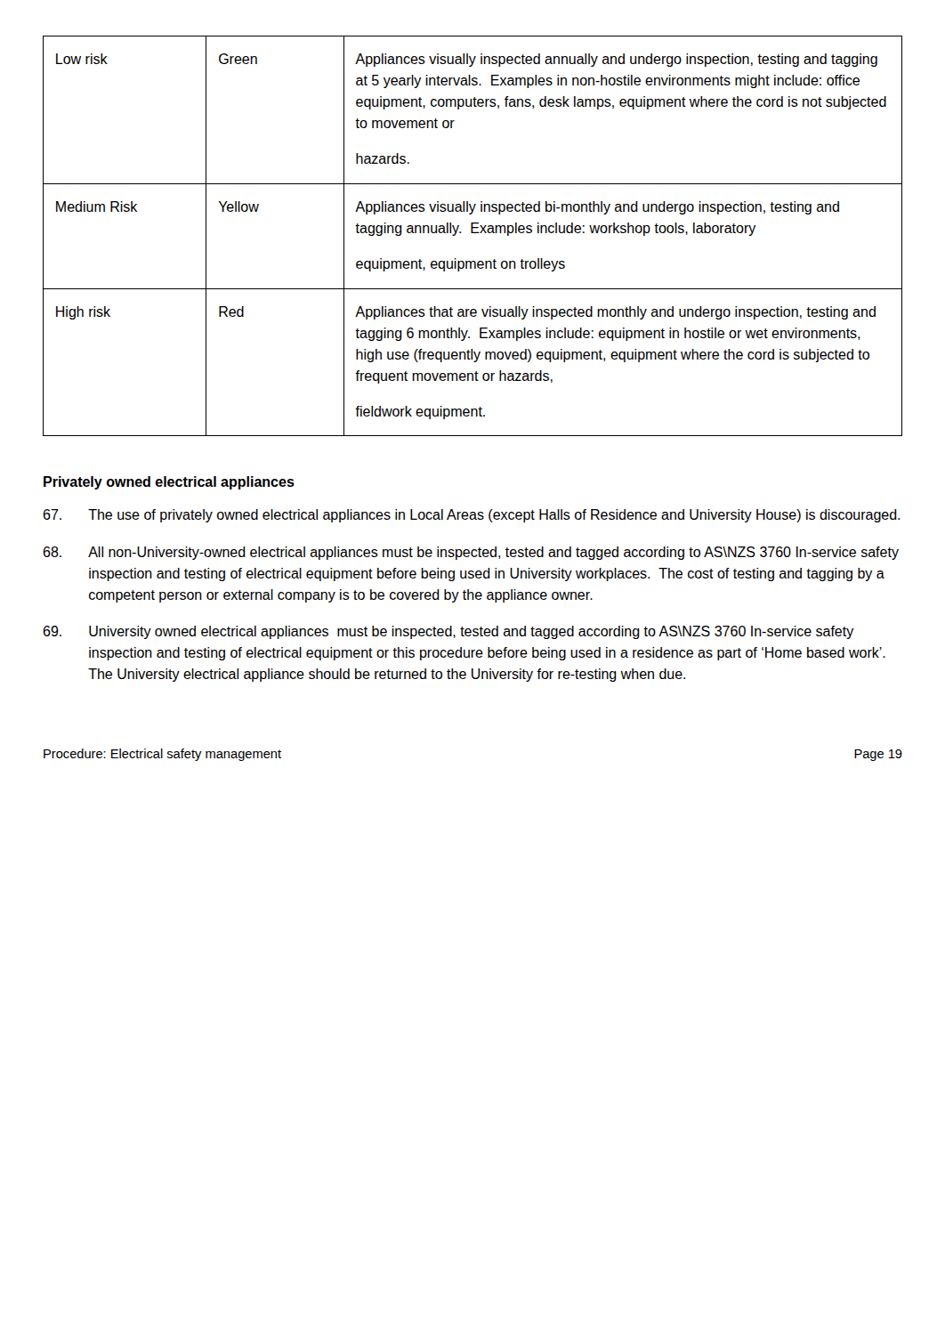| Low risk | Green | Appliances visually inspected annually and undergo inspection, testing and tagging at 5 yearly intervals. Examples in non-hostile environments might include: office equipment, computers, fans, desk lamps, equipment where the cord is not subjected to movement or hazards. |
| Medium Risk | Yellow | Appliances visually inspected bi-monthly and undergo inspection, testing and tagging annually. Examples include: workshop tools, laboratory equipment, equipment on trolleys |
| High risk | Red | Appliances that are visually inspected monthly and undergo inspection, testing and tagging 6 monthly. Examples include: equipment in hostile or wet environments, high use (frequently moved) equipment, equipment where the cord is subjected to frequent movement or hazards, fieldwork equipment. |
Privately owned electrical appliances
67.
The use of privately owned electrical appliances in Local Areas (except Halls of Residence and University House) is discouraged.
68.
All non-University-owned electrical appliances must be inspected, tested and tagged according to AS\NZS 3760 In-service safety inspection and testing of electrical equipment before being used in University workplaces. The cost of testing and tagging by a competent person or external company is to be covered by the appliance owner.
69.
University owned electrical appliances must be inspected, tested and tagged according to AS\NZS 3760 In-service safety inspection and testing of electrical equipment or this procedure before being used in a residence as part of ‘Home based work’. The University electrical appliance should be returned to the University for re-testing when due.
Procedure: Electrical safety management Page 19